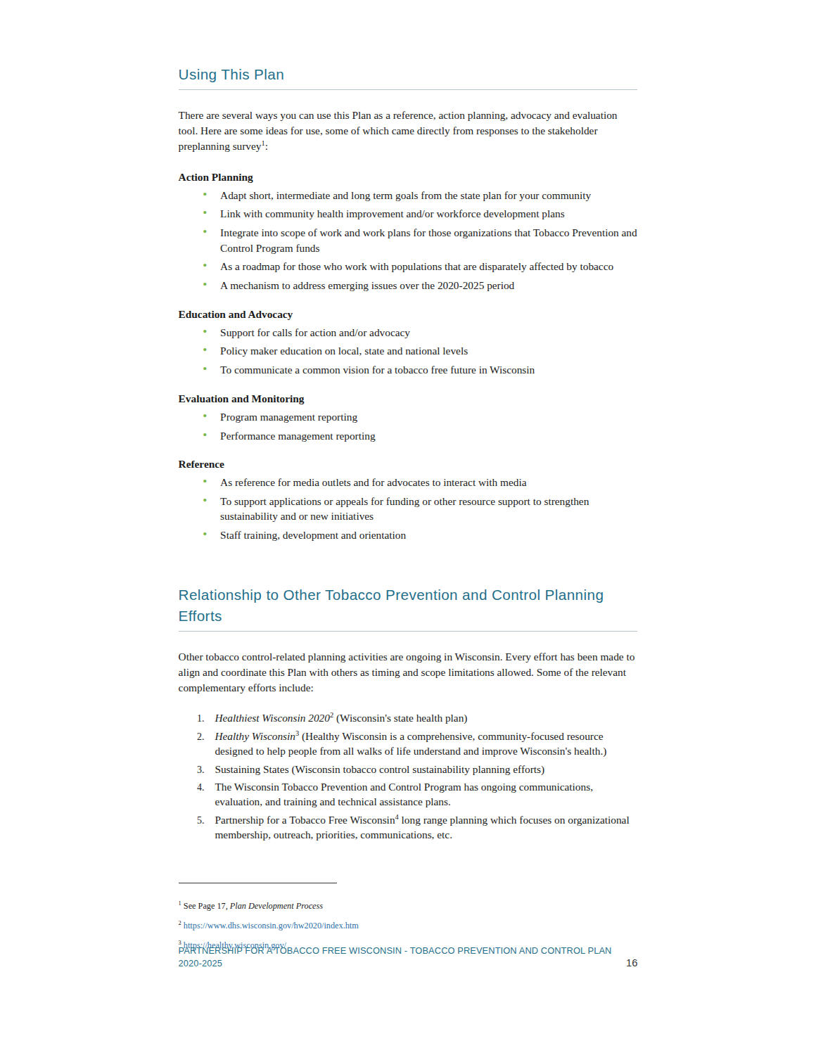Using This Plan
There are several ways you can use this Plan as a reference, action planning, advocacy and evaluation tool. Here are some ideas for use, some of which came directly from responses to the stakeholder preplanning survey1:
Action Planning
Adapt short, intermediate and long term goals from the state plan for your community
Link with community health improvement and/or workforce development plans
Integrate into scope of work and work plans for those organizations that Tobacco Prevention and Control Program funds
As a roadmap for those who work with populations that are disparately affected by tobacco
A mechanism to address emerging issues over the 2020-2025 period
Education and Advocacy
Support for calls for action and/or advocacy
Policy maker education on local, state and national levels
To communicate a common vision for a tobacco free future in Wisconsin
Evaluation and Monitoring
Program management reporting
Performance management reporting
Reference
As reference for media outlets and for advocates to interact with media
To support applications or appeals for funding or other resource support to strengthen sustainability and or new initiatives
Staff training, development and orientation
Relationship to Other Tobacco Prevention and Control Planning Efforts
Other tobacco control-related planning activities are ongoing in Wisconsin. Every effort has been made to align and coordinate this Plan with others as timing and scope limitations allowed. Some of the relevant complementary efforts include:
Healthiest Wisconsin 20202 (Wisconsin's state health plan)
Healthy Wisconsin3 (Healthy Wisconsin is a comprehensive, community-focused resource designed to help people from all walks of life understand and improve Wisconsin's health.)
Sustaining States (Wisconsin tobacco control sustainability planning efforts)
The Wisconsin Tobacco Prevention and Control Program has ongoing communications, evaluation, and training and technical assistance plans.
Partnership for a Tobacco Free Wisconsin4 long range planning which focuses on organizational membership, outreach, priorities, communications, etc.
1 See Page 17, Plan Development Process
2 https://www.dhs.wisconsin.gov/hw2020/index.htm
3 https://healthy.wisconsin.gov/
PARTNERSHIP FOR A TOBACCO FREE WISCONSIN - TOBACCO PREVENTION AND CONTROL PLAN 2020-2025
16